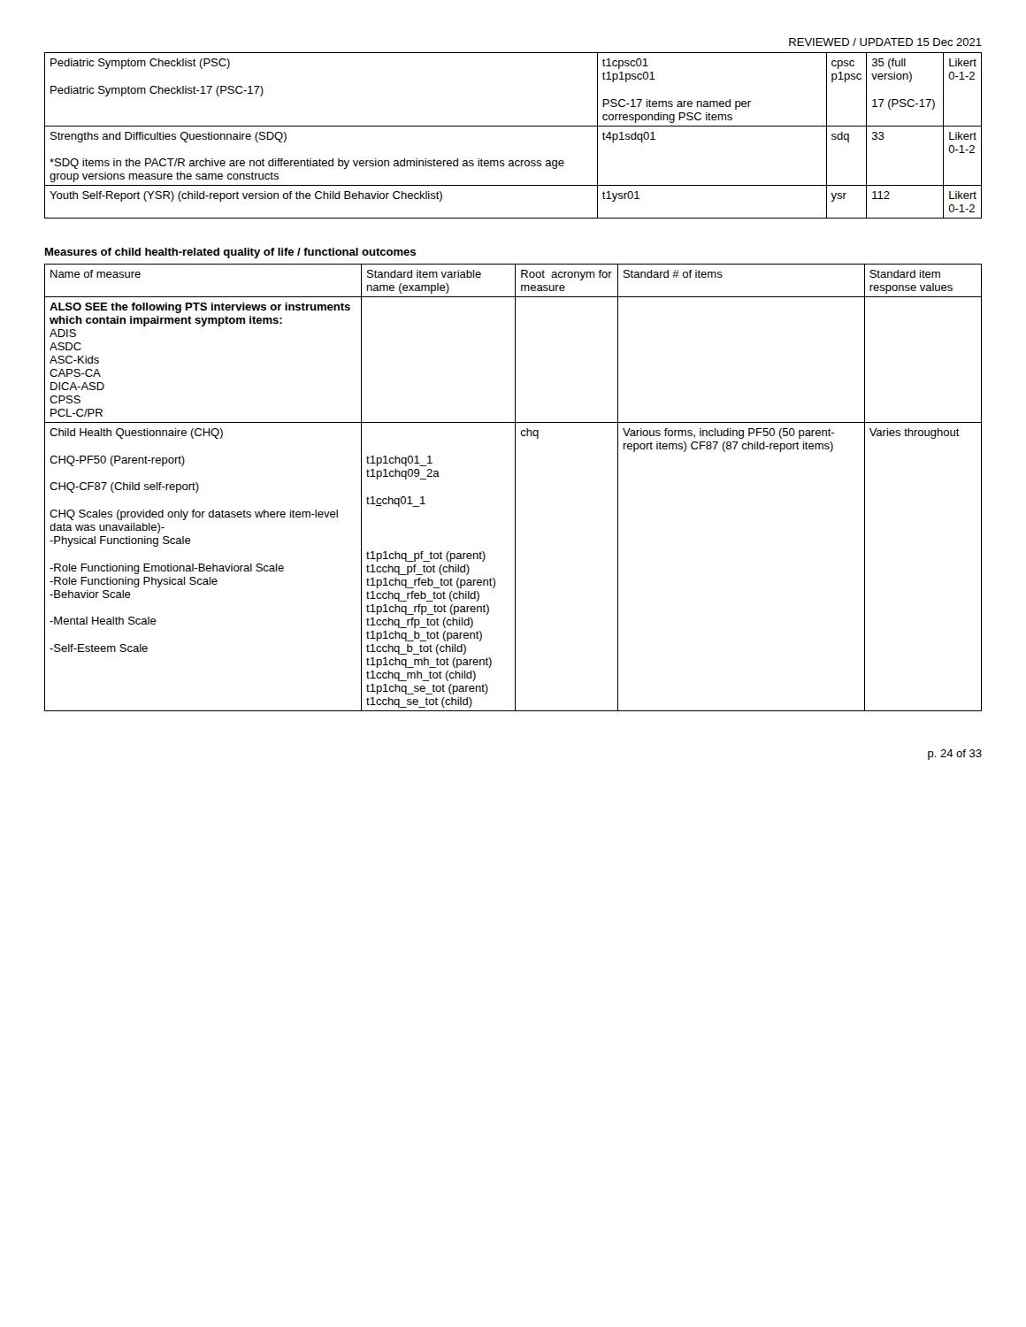REVIEWED / UPDATED 15 Dec 2021
| Pediatric Symptom Checklist (PSC) Pediatric Symptom Checklist-17 (PSC-17) | t1cpsc01 t1p1psc01 PSC-17 items are named per corresponding PSC items | cpsc p1psc | 35 (full version) 17 (PSC-17) | Likert 0-1-2 |
| Strengths and Difficulties Questionnaire (SDQ) *SDQ items in the PACT/R archive are not differentiated by version administered as items across age group versions measure the same constructs | t4p1sdq01 | sdq | 33 | Likert 0-1-2 |
| Youth Self-Report (YSR) (child-report version of the Child Behavior Checklist) | t1ysr01 | ysr | 112 | Likert 0-1-2 |
Measures of child health-related quality of life / functional outcomes
| Name of measure | Standard item variable name (example) | Root acronym for measure | Standard # of items | Standard item response values |
| --- | --- | --- | --- | --- |
| ALSO SEE the following PTS interviews or instruments which contain impairment symptom items: ADIS ASDC ASC-Kids CAPS-CA DICA-ASD CPSS PCL-C/PR | | | | |
| Child Health Questionnaire (CHQ) CHQ-PF50 (Parent-report) CHQ-CF87 (Child self-report) CHQ Scales (provided only for datasets where item-level data was unavailable)- -Physical Functioning Scale -Role Functioning Emotional-Behavioral Scale -Role Functioning Physical Scale -Behavior Scale -Mental Health Scale -Self-Esteem Scale | t1p1chq01_1 t1p1chq09_2a t1 c chq01_1 t1p1chq_pf_tot (parent) t1cchq_pf_tot (child) t1p1chq_rfeb_tot (parent) t1cchq_rfeb_tot (child) t1p1chq_rfp_tot (parent) t1cchq_rfp_tot (child) t1p1chq_b_tot (parent) t1cchq_b_tot (child) t1p1chq_mh_tot (parent) t1cchq_mh_tot (child) t1p1chq_se_tot (parent) t1cchq_se_tot (child) | chq | Various forms, including PF50 (50 parent-report items) CF87 (87 child-report items) | Varies throughout |
p. 24 of 33